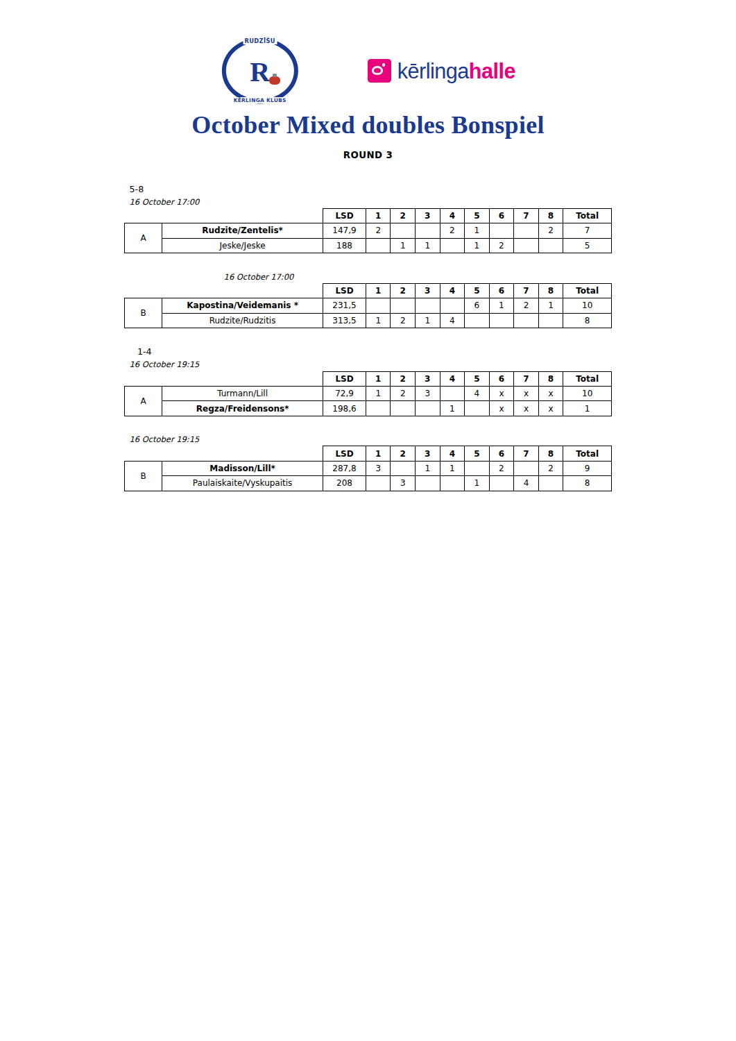RUDZĪŠU
R
KĒRLINGA KLUBS
kērlinga halle
October Mixed doubles Bonspiel
ROUND 3
5-8
16 October 17:00
| | | LSD | 1 | 2 | 3 | 4 | 5 | 6 | 7 | 8 | Total |
| --- | --- | --- | --- | --- | --- | --- | --- | --- | --- | --- | --- |
| A | Rudzite/Zentelis* | 147,9 | 2 | | | 2 | 1 | | | 2 | 7 |
| Jeske/Jeske | 188 | | 1 | 1 | | 1 | 2 | | | 5 |
16 October 17:00
| | | LSD | 1 | 2 | 3 | 4 | 5 | 6 | 7 | 8 | Total |
| --- | --- | --- | --- | --- | --- | --- | --- | --- | --- | --- | --- |
| B | Kapostina/Veidemanis * | 231,5 | | | | | 6 | 1 | 2 | 1 | 10 |
| Rudzite/Rudzitis | 313,5 | 1 | 2 | 1 | 4 | | | | | 8 |
1-4
16 October 19:15
| | | LSD | 1 | 2 | 3 | 4 | 5 | 6 | 7 | 8 | Total |
| --- | --- | --- | --- | --- | --- | --- | --- | --- | --- | --- | --- |
| A | Turmann/Lill | 72,9 | 1 | 2 | 3 | | 4 | x | x | x | 10 |
| Regza/Freidensons* | 198,6 | | | | 1 | | x | x | x | 1 |
16 October 19:15
| | | LSD | 1 | 2 | 3 | 4 | 5 | 6 | 7 | 8 | Total |
| --- | --- | --- | --- | --- | --- | --- | --- | --- | --- | --- | --- |
| B | Madisson/Lill* | 287,8 | 3 | | 1 | 1 | | 2 | | 2 | 9 |
| Paulaiskaite/Vyskupaitis | 208 | | 3 | | | 1 | | 4 | | 8 |